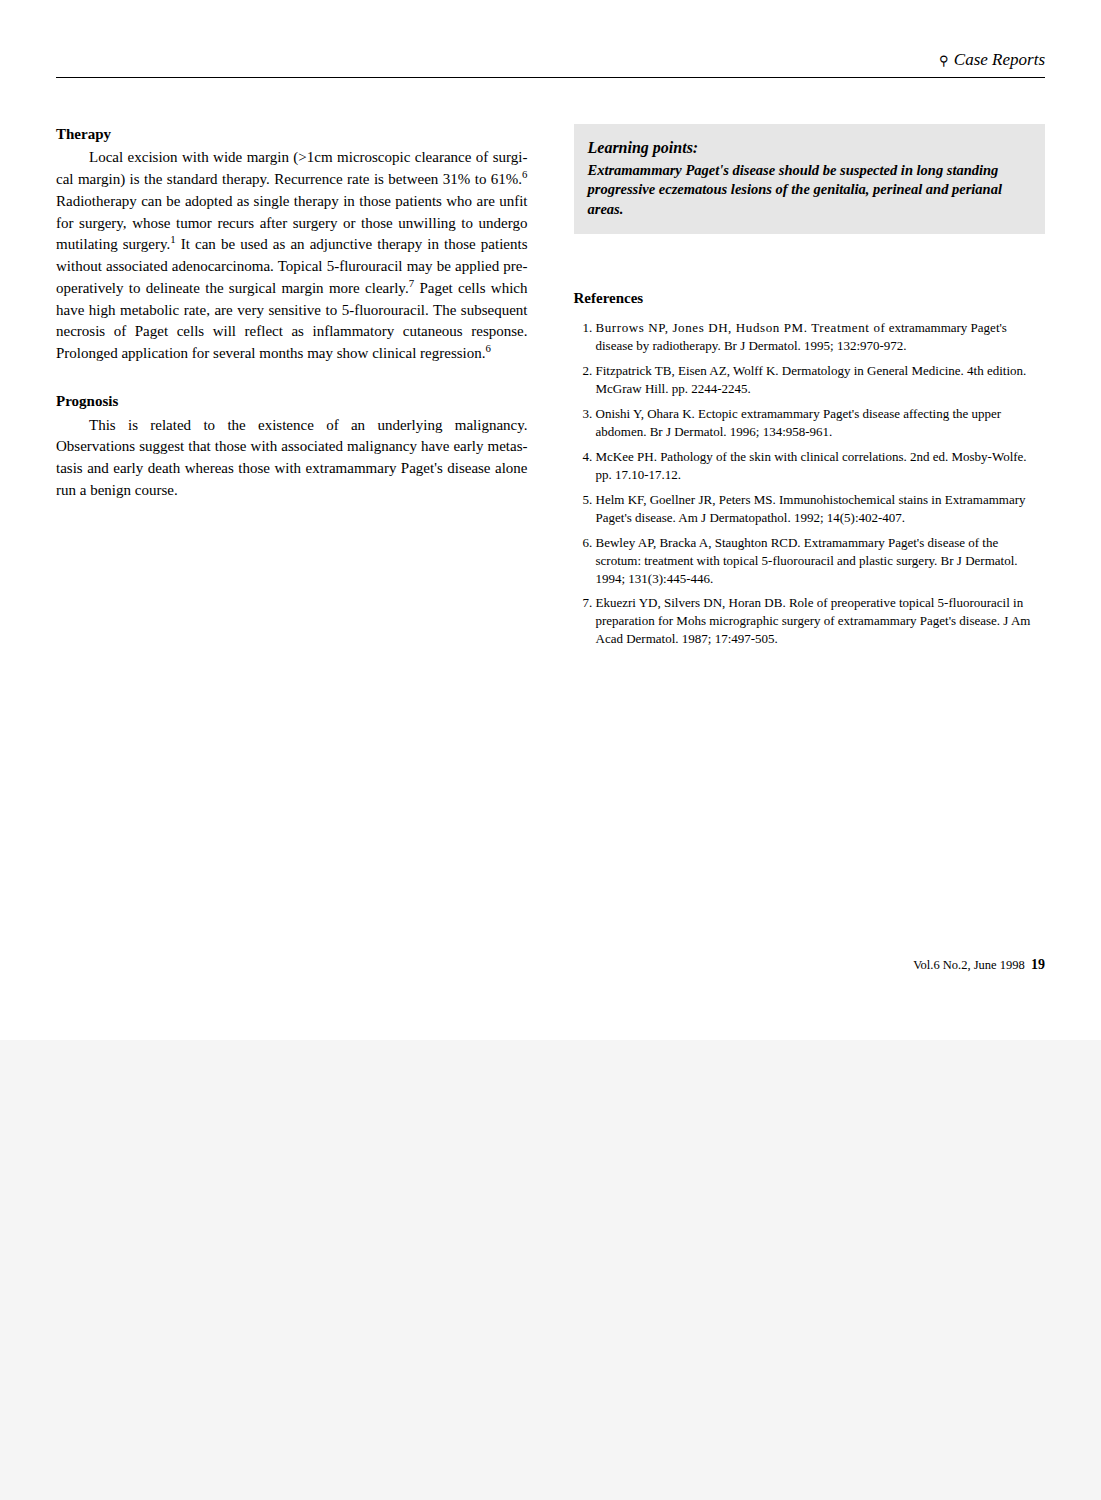⚲Case Reports
Therapy
Local excision with wide margin (>1cm microscopic clearance of surgical margin) is the standard therapy. Recurrence rate is between 31% to 61%.6 Radiotherapy can be adopted as single therapy in those patients who are unfit for surgery, whose tumor recurs after surgery or those unwilling to undergo mutilating surgery.1 It can be used as an adjunctive therapy in those patients without associated adenocarcinoma. Topical 5-flurouracil may be applied preoperatively to delineate the surgical margin more clearly.7 Paget cells which have high metabolic rate, are very sensitive to 5-fluorouracil. The subsequent necrosis of Paget cells will reflect as inflammatory cutaneous response. Prolonged application for several months may show clinical regression.6
Prognosis
This is related to the existence of an underlying malignancy. Observations suggest that those with associated malignancy have early metastasis and early death whereas those with extramammary Paget's disease alone run a benign course.
Learning points:
Extramammary Paget's disease should be suspected in long standing progressive eczematous lesions of the genitalia, perineal and perianal areas.
References
Burrows NP, Jones DH, Hudson PM. Treatment of extramammary Paget's disease by radiotherapy. Br J Dermatol. 1995; 132:970-972.
Fitzpatrick TB, Eisen AZ, Wolff K. Dermatology in General Medicine. 4th edition. McGraw Hill. pp. 2244-2245.
Onishi Y, Ohara K. Ectopic extramammary Paget's disease affecting the upper abdomen. Br J Dermatol. 1996; 134:958-961.
McKee PH. Pathology of the skin with clinical correlations. 2nd ed. Mosby-Wolfe. pp. 17.10-17.12.
Helm KF, Goellner JR, Peters MS. Immunohistochemical stains in Extramammary Paget's disease. Am J Dermatopathol. 1992; 14(5):402-407.
Bewley AP, Bracka A, Staughton RCD. Extramammary Paget's disease of the scrotum: treatment with topical 5-fluorouracil and plastic surgery. Br J Dermatol. 1994; 131(3):445-446.
Ekuezri YD, Silvers DN, Horan DB. Role of preoperative topical 5-fluorouracil in preparation for Mohs micrographic surgery of extramammary Paget's disease. J Am Acad Dermatol. 1987; 17:497-505.
Vol.6 No.2, June 1998 19